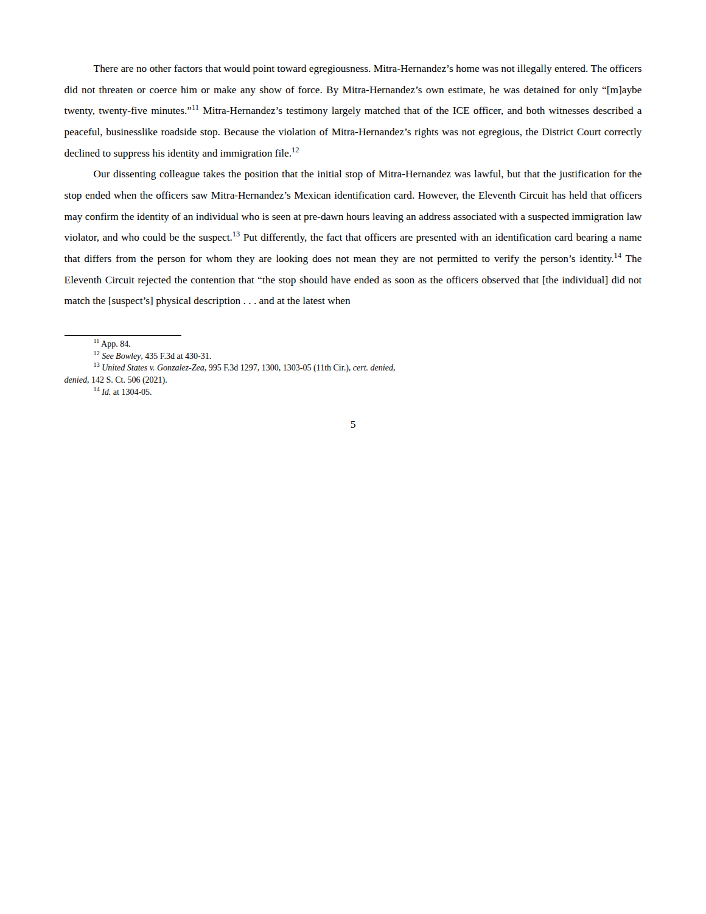There are no other factors that would point toward egregiousness. Mitra-Hernandez’s home was not illegally entered. The officers did not threaten or coerce him or make any show of force. By Mitra-Hernandez’s own estimate, he was detained for only “[m]aybe twenty, twenty-five minutes.”11 Mitra-Hernandez’s testimony largely matched that of the ICE officer, and both witnesses described a peaceful, businesslike roadside stop. Because the violation of Mitra-Hernandez’s rights was not egregious, the District Court correctly declined to suppress his identity and immigration file.12
Our dissenting colleague takes the position that the initial stop of Mitra-Hernandez was lawful, but that the justification for the stop ended when the officers saw Mitra-Hernandez’s Mexican identification card. However, the Eleventh Circuit has held that officers may confirm the identity of an individual who is seen at pre-dawn hours leaving an address associated with a suspected immigration law violator, and who could be the suspect.13 Put differently, the fact that officers are presented with an identification card bearing a name that differs from the person for whom they are looking does not mean they are not permitted to verify the person’s identity.14 The Eleventh Circuit rejected the contention that “the stop should have ended as soon as the officers observed that [the individual] did not match the [suspect’s] physical description . . . and at the latest when
11 App. 84.
12 See Bowley, 435 F.3d at 430-31.
13 United States v. Gonzalez-Zea, 995 F.3d 1297, 1300, 1303-05 (11th Cir.), cert. denied,
denied, 142 S. Ct. 506 (2021).
14 Id. at 1304-05.
5